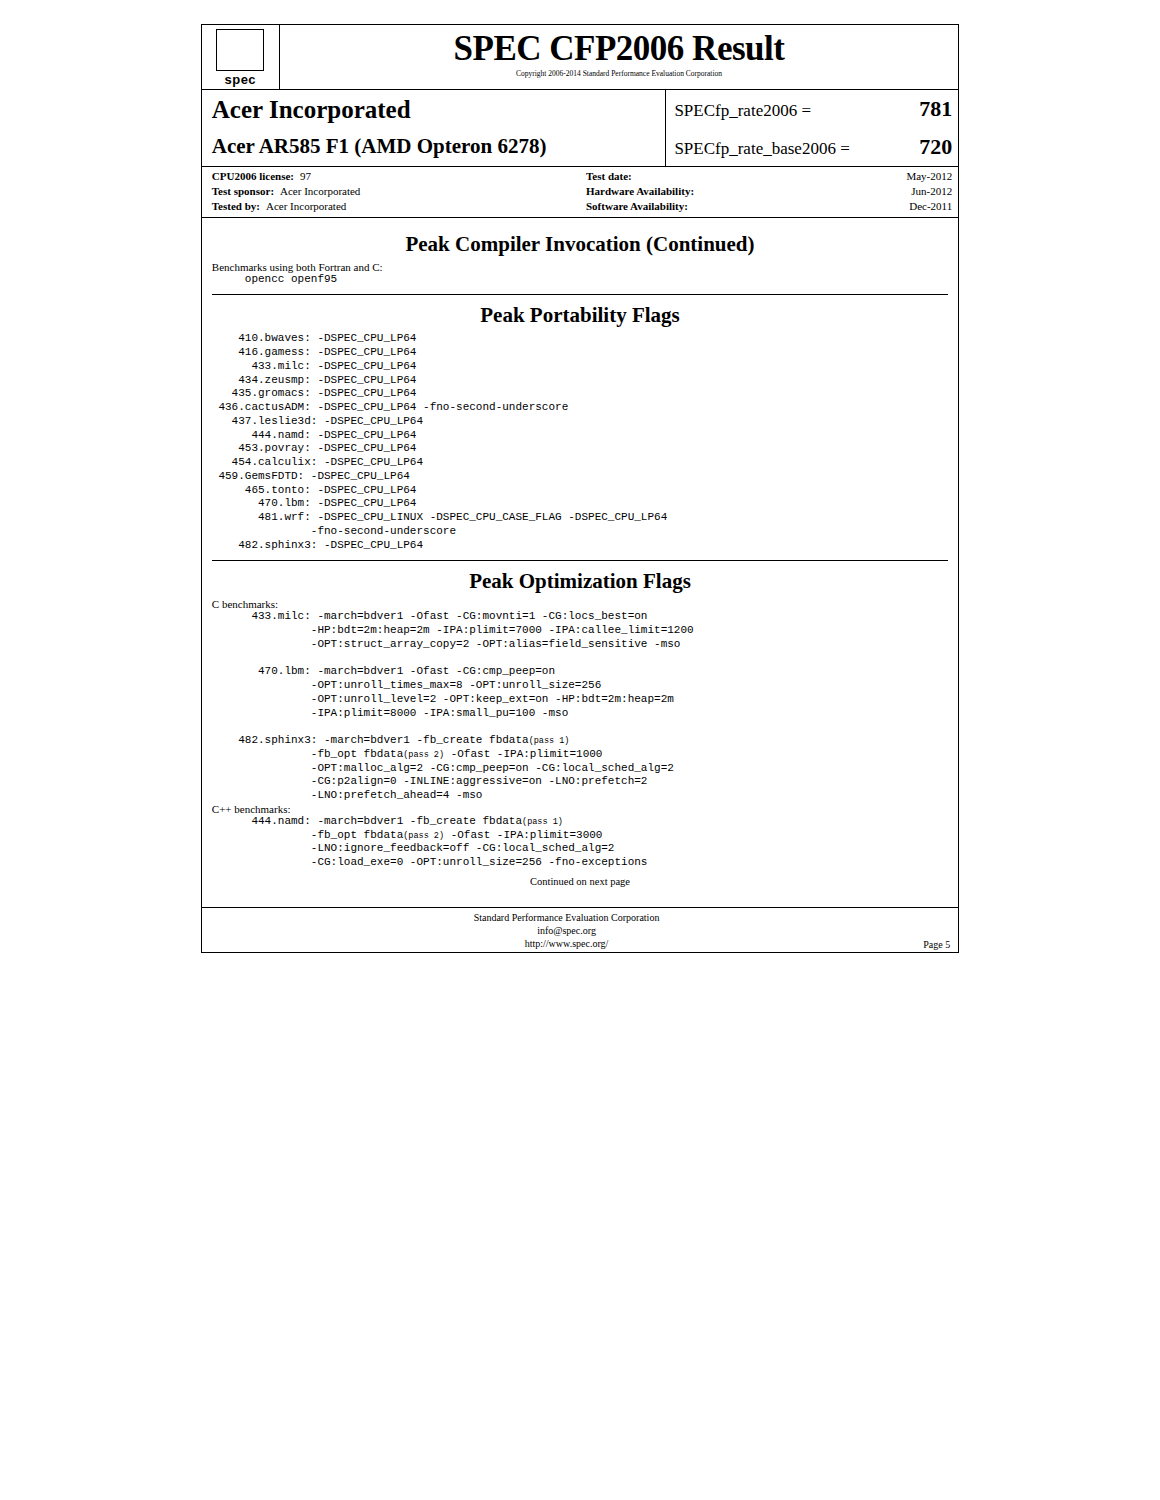spec
SPEC CFP2006 Result
Copyright 2006-2014 Standard Performance Evaluation Corporation
Acer Incorporated
Acer AR585 F1 (AMD Opteron 6278)
SPECfp_rate2006 =781
SPECfp_rate_base2006 =720
CPU2006 license: 97
Test sponsor: Acer Incorporated
Tested by: Acer Incorporated
Test date: May-2012
Hardware Availability: Jun-2012
Software Availability: Dec-2011
Peak Compiler Invocation (Continued)
Benchmarks using both Fortran and C:
     opencc openf95
Peak Portability Flags
    410.bwaves: -DSPEC_CPU_LP64
    416.gamess: -DSPEC_CPU_LP64
      433.milc: -DSPEC_CPU_LP64
    434.zeusmp: -DSPEC_CPU_LP64
   435.gromacs: -DSPEC_CPU_LP64
 436.cactusADM: -DSPEC_CPU_LP64 -fno-second-underscore
   437.leslie3d: -DSPEC_CPU_LP64
      444.namd: -DSPEC_CPU_LP64
    453.povray: -DSPEC_CPU_LP64
   454.calculix: -DSPEC_CPU_LP64
 459.GemsFDTD: -DSPEC_CPU_LP64
     465.tonto: -DSPEC_CPU_LP64
       470.lbm: -DSPEC_CPU_LP64
       481.wrf: -DSPEC_CPU_LINUX -DSPEC_CPU_CASE_FLAG -DSPEC_CPU_LP64
               -fno-second-underscore
    482.sphinx3: -DSPEC_CPU_LP64
Peak Optimization Flags
C benchmarks:
      433.milc: -march=bdver1 -Ofast -CG:movnti=1 -CG:locs_best=on
               -HP:bdt=2m:heap=2m -IPA:plimit=7000 -IPA:callee_limit=1200
               -OPT:struct_array_copy=2 -OPT:alias=field_sensitive -mso

       470.lbm: -march=bdver1 -Ofast -CG:cmp_peep=on
               -OPT:unroll_times_max=8 -OPT:unroll_size=256
               -OPT:unroll_level=2 -OPT:keep_ext=on -HP:bdt=2m:heap=2m
               -IPA:plimit=8000 -IPA:small_pu=100 -mso

    482.sphinx3: -march=bdver1 -fb_create fbdata(pass 1)
               -fb_opt fbdata(pass 2) -Ofast -IPA:plimit=1000
               -OPT:malloc_alg=2 -CG:cmp_peep=on -CG:local_sched_alg=2
               -CG:p2align=0 -INLINE:aggressive=on -LNO:prefetch=2
               -LNO:prefetch_ahead=4 -mso
C++ benchmarks:
      444.namd: -march=bdver1 -fb_create fbdata(pass 1)
               -fb_opt fbdata(pass 2) -Ofast -IPA:plimit=3000
               -LNO:ignore_feedback=off -CG:local_sched_alg=2
               -CG:load_exe=0 -OPT:unroll_size=256 -fno-exceptions
Continued on next page
Standard Performance Evaluation Corporation
info@spec.org
http://www.spec.org/
Page 5